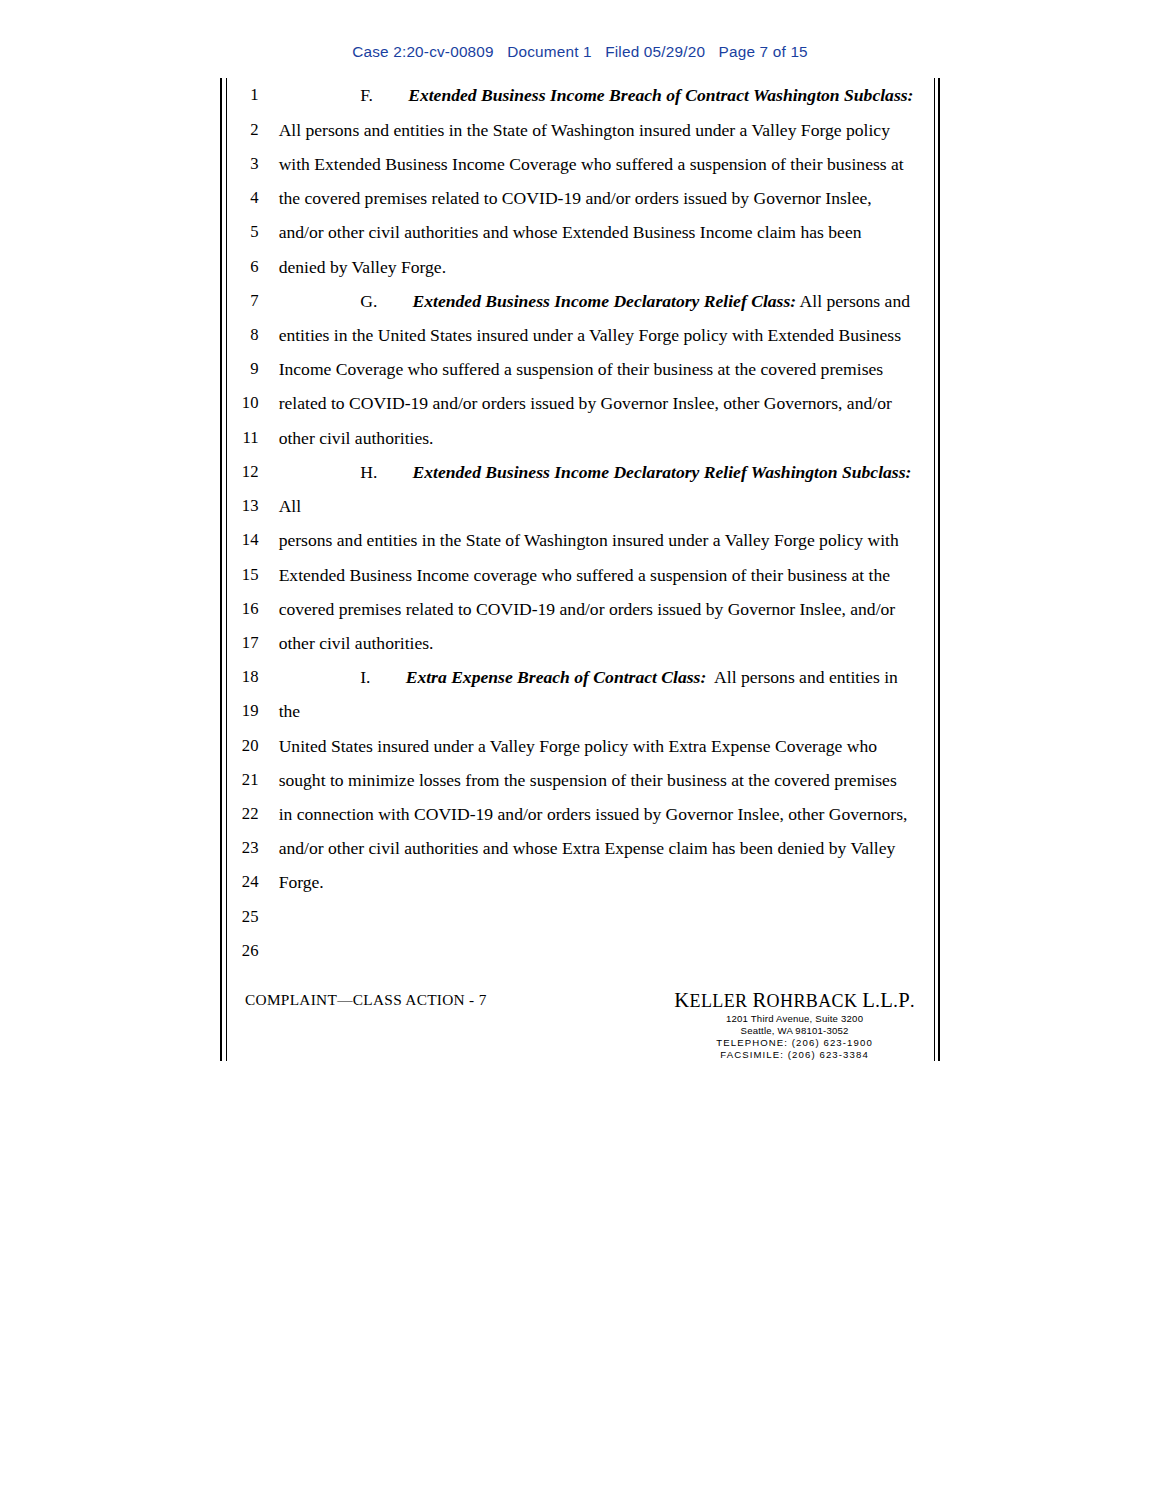Case 2:20-cv-00809 Document 1 Filed 05/29/20 Page 7 of 15
1
2
3
4
5
6
7
8
9
10
11
12
13
14
15
16
17
18
19
20
21
22
23
24
25
26
F.  Extended Business Income Breach of Contract Washington Subclass:
All persons and entities in the State of Washington insured under a Valley Forge policy
with Extended Business Income Coverage who suffered a suspension of their business at
the covered premises related to COVID-19 and/or orders issued by Governor Inslee,
and/or other civil authorities and whose Extended Business Income claim has been
denied by Valley Forge.
G.  Extended Business Income Declaratory Relief Class: All persons and
entities in the United States insured under a Valley Forge policy with Extended Business
Income Coverage who suffered a suspension of their business at the covered premises
related to COVID-19 and/or orders issued by Governor Inslee, other Governors, and/or
other civil authorities.
H.  Extended Business Income Declaratory Relief Washington Subclass: All
persons and entities in the State of Washington insured under a Valley Forge policy with
Extended Business Income coverage who suffered a suspension of their business at the
covered premises related to COVID-19 and/or orders issued by Governor Inslee, and/or
other civil authorities.
I.  Extra Expense Breach of Contract Class: All persons and entities in the
United States insured under a Valley Forge policy with Extra Expense Coverage who
sought to minimize losses from the suspension of their business at the covered premises
in connection with COVID-19 and/or orders issued by Governor Inslee, other Governors,
and/or other civil authorities and whose Extra Expense claim has been denied by Valley
Forge.
COMPLAINT—CLASS ACTION - 7
KELLER ROHRBACK L.L.P.
1201 Third Avenue, Suite 3200
Seattle, WA 98101-3052
TELEPHONE: (206) 623-1900
FACSIMILE: (206) 623-3384